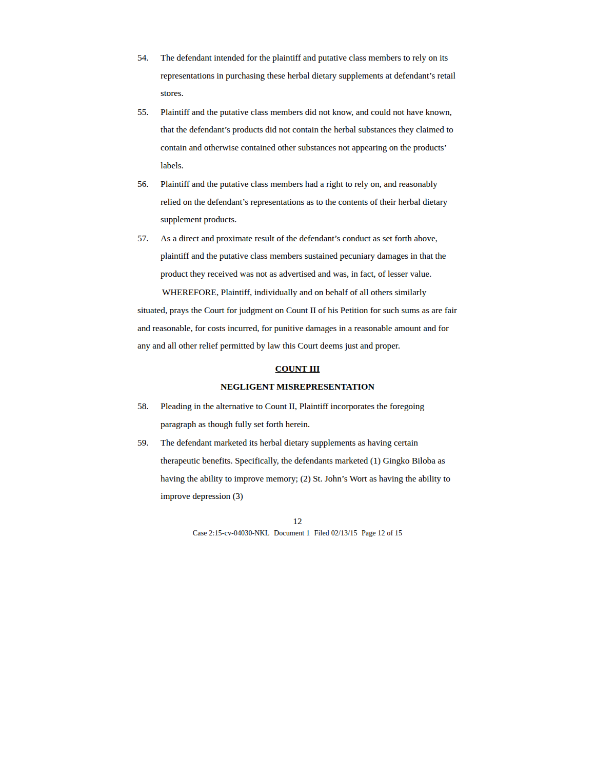54. The defendant intended for the plaintiff and putative class members to rely on its representations in purchasing these herbal dietary supplements at defendant’s retail stores.
55. Plaintiff and the putative class members did not know, and could not have known, that the defendant’s products did not contain the herbal substances they claimed to contain and otherwise contained other substances not appearing on the products’ labels.
56. Plaintiff and the putative class members had a right to rely on, and reasonably relied on the defendant’s representations as to the contents of their herbal dietary supplement products.
57. As a direct and proximate result of the defendant’s conduct as set forth above, plaintiff and the putative class members sustained pecuniary damages in that the product they received was not as advertised and was, in fact, of lesser value.
WHEREFORE, Plaintiff, individually and on behalf of all others similarly situated, prays the Court for judgment on Count II of his Petition for such sums as are fair and reasonable, for costs incurred, for punitive damages in a reasonable amount and for any and all other relief permitted by law this Court deems just and proper.
COUNT III
NEGLIGENT MISREPRESENTATION
58. Pleading in the alternative to Count II, Plaintiff incorporates the foregoing paragraph as though fully set forth herein.
59. The defendant marketed its herbal dietary supplements as having certain therapeutic benefits. Specifically, the defendants marketed (1) Gingko Biloba as having the ability to improve memory; (2) St. John’s Wort as having the ability to improve depression (3)
12
Case 2:15-cv-04030-NKL Document 1 Filed 02/13/15 Page 12 of 15